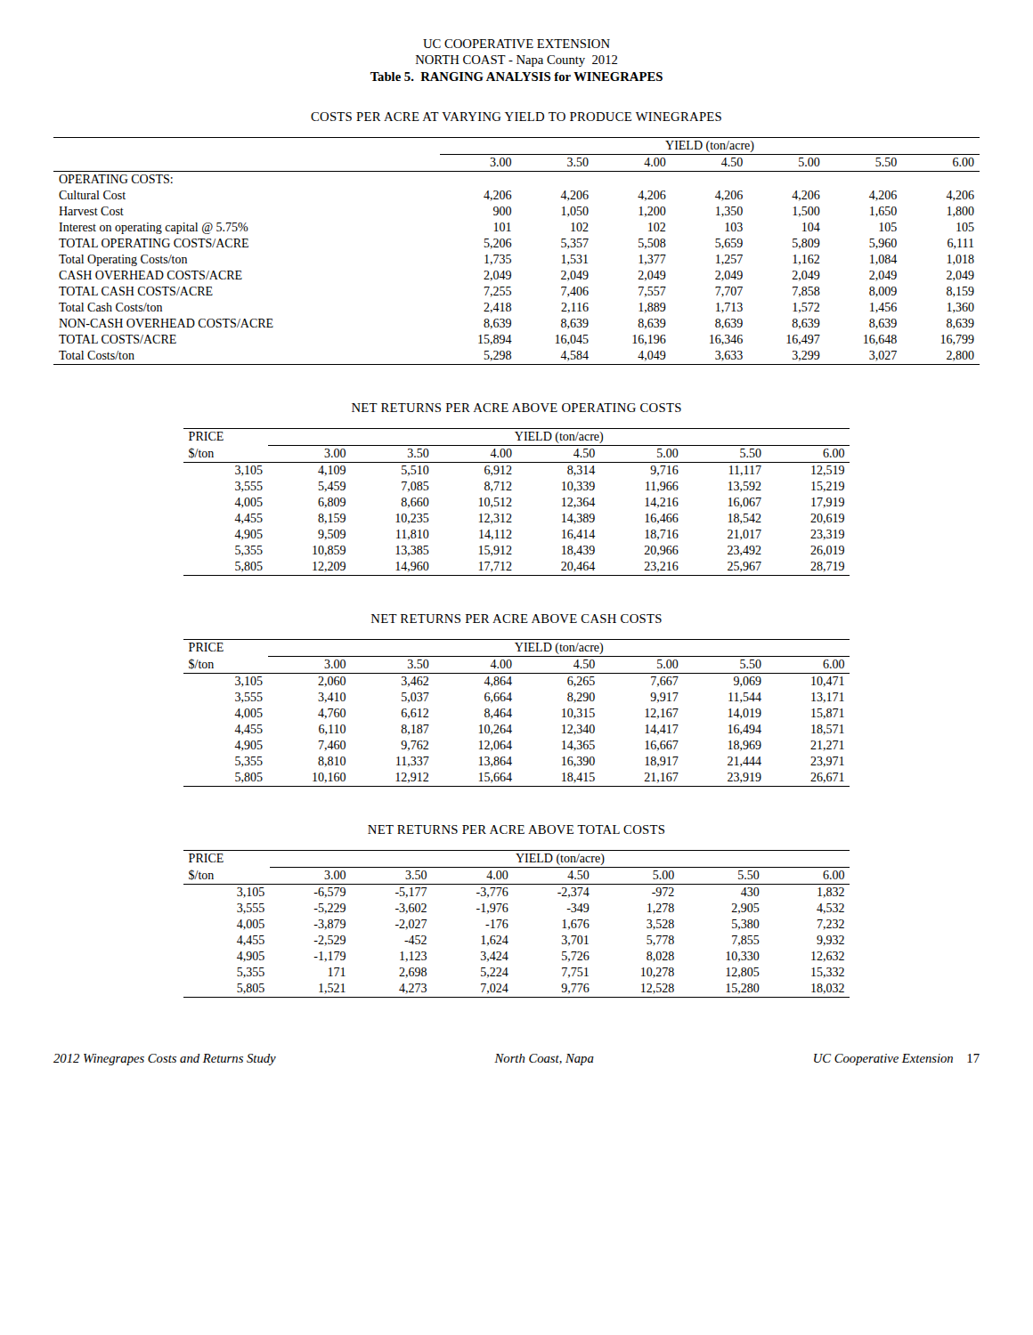UC COOPERATIVE EXTENSION
NORTH COAST - Napa County 2012
Table 5. RANGING ANALYSIS for WINEGRAPES
COSTS PER ACRE AT VARYING YIELD TO PRODUCE WINEGRAPES
| | YIELD (ton/acre) |
| | 3.00 | 3.50 | 4.00 | 4.50 | 5.00 | 5.50 | 6.00 |
| OPERATING COSTS: | |
| Cultural Cost | 4,206 | 4,206 | 4,206 | 4,206 | 4,206 | 4,206 | 4,206 |
| Harvest Cost | 900 | 1,050 | 1,200 | 1,350 | 1,500 | 1,650 | 1,800 |
| Interest on operating capital @ 5.75% | 101 | 102 | 102 | 103 | 104 | 105 | 105 |
| TOTAL OPERATING COSTS/ACRE | 5,206 | 5,357 | 5,508 | 5,659 | 5,809 | 5,960 | 6,111 |
| Total Operating Costs/ton | 1,735 | 1,531 | 1,377 | 1,257 | 1,162 | 1,084 | 1,018 |
| CASH OVERHEAD COSTS/ACRE | 2,049 | 2,049 | 2,049 | 2,049 | 2,049 | 2,049 | 2,049 |
| TOTAL CASH COSTS/ACRE | 7,255 | 7,406 | 7,557 | 7,707 | 7,858 | 8,009 | 8,159 |
| Total Cash Costs/ton | 2,418 | 2,116 | 1,889 | 1,713 | 1,572 | 1,456 | 1,360 |
| NON-CASH OVERHEAD COSTS/ACRE | 8,639 | 8,639 | 8,639 | 8,639 | 8,639 | 8,639 | 8,639 |
| TOTAL COSTS/ACRE | 15,894 | 16,045 | 16,196 | 16,346 | 16,497 | 16,648 | 16,799 |
| Total Costs/ton | 5,298 | 4,584 | 4,049 | 3,633 | 3,299 | 3,027 | 2,800 |
NET RETURNS PER ACRE ABOVE OPERATING COSTS
| PRICE | YIELD (ton/acre) |
| $/ton | 3.00 | 3.50 | 4.00 | 4.50 | 5.00 | 5.50 | 6.00 |
| 3,105 | 4,109 | 5,510 | 6,912 | 8,314 | 9,716 | 11,117 | 12,519 |
| 3,555 | 5,459 | 7,085 | 8,712 | 10,339 | 11,966 | 13,592 | 15,219 |
| 4,005 | 6,809 | 8,660 | 10,512 | 12,364 | 14,216 | 16,067 | 17,919 |
| 4,455 | 8,159 | 10,235 | 12,312 | 14,389 | 16,466 | 18,542 | 20,619 |
| 4,905 | 9,509 | 11,810 | 14,112 | 16,414 | 18,716 | 21,017 | 23,319 |
| 5,355 | 10,859 | 13,385 | 15,912 | 18,439 | 20,966 | 23,492 | 26,019 |
| 5,805 | 12,209 | 14,960 | 17,712 | 20,464 | 23,216 | 25,967 | 28,719 |
NET RETURNS PER ACRE ABOVE CASH COSTS
| PRICE | YIELD (ton/acre) |
| $/ton | 3.00 | 3.50 | 4.00 | 4.50 | 5.00 | 5.50 | 6.00 |
| 3,105 | 2,060 | 3,462 | 4,864 | 6,265 | 7,667 | 9,069 | 10,471 |
| 3,555 | 3,410 | 5,037 | 6,664 | 8,290 | 9,917 | 11,544 | 13,171 |
| 4,005 | 4,760 | 6,612 | 8,464 | 10,315 | 12,167 | 14,019 | 15,871 |
| 4,455 | 6,110 | 8,187 | 10,264 | 12,340 | 14,417 | 16,494 | 18,571 |
| 4,905 | 7,460 | 9,762 | 12,064 | 14,365 | 16,667 | 18,969 | 21,271 |
| 5,355 | 8,810 | 11,337 | 13,864 | 16,390 | 18,917 | 21,444 | 23,971 |
| 5,805 | 10,160 | 12,912 | 15,664 | 18,415 | 21,167 | 23,919 | 26,671 |
NET RETURNS PER ACRE ABOVE TOTAL COSTS
| PRICE | YIELD (ton/acre) |
| $/ton | 3.00 | 3.50 | 4.00 | 4.50 | 5.00 | 5.50 | 6.00 |
| 3,105 | -6,579 | -5,177 | -3,776 | -2,374 | -972 | 430 | 1,832 |
| 3,555 | -5,229 | -3,602 | -1,976 | -349 | 1,278 | 2,905 | 4,532 |
| 4,005 | -3,879 | -2,027 | -176 | 1,676 | 3,528 | 5,380 | 7,232 |
| 4,455 | -2,529 | -452 | 1,624 | 3,701 | 5,778 | 7,855 | 9,932 |
| 4,905 | -1,179 | 1,123 | 3,424 | 5,726 | 8,028 | 10,330 | 12,632 |
| 5,355 | 171 | 2,698 | 5,224 | 7,751 | 10,278 | 12,805 | 15,332 |
| 5,805 | 1,521 | 4,273 | 7,024 | 9,776 | 12,528 | 15,280 | 18,032 |
2012 Winegrapes Costs and Returns Study
North Coast, Napa
UC Cooperative Extension 17